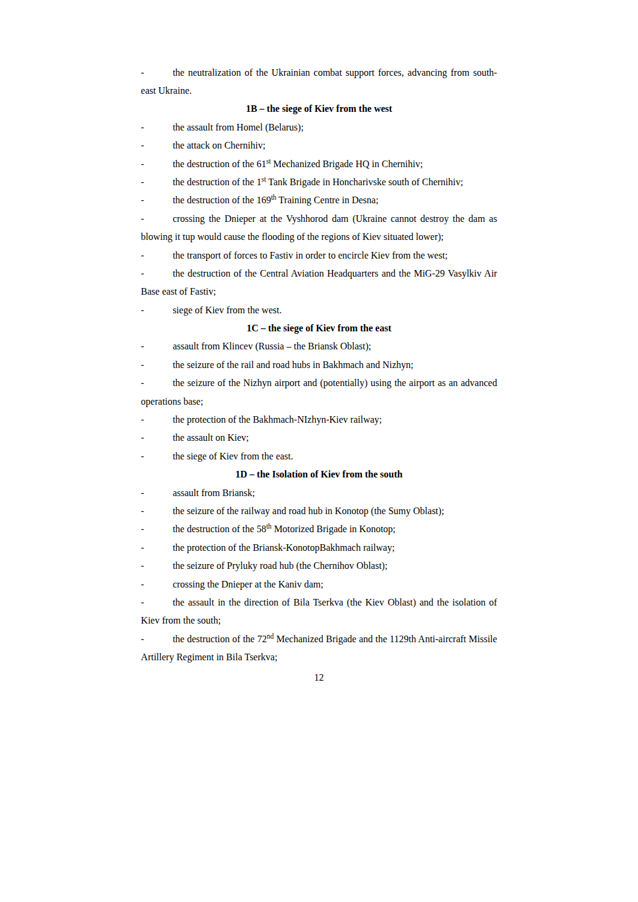-the neutralization of the Ukrainian combat support forces, advancing from south-east Ukraine.
1B – the siege of Kiev from the west
-the assault from Homel (Belarus);
-the attack on Chernihiv;
-the destruction of the 61st Mechanized Brigade HQ in Chernihiv;
-the destruction of the 1st Tank Brigade in Honcharivske south of Chernihiv;
-the destruction of the 169th Training Centre in Desna;
-crossing the Dnieper at the Vyshhorod dam (Ukraine cannot destroy the dam as blowing it tup would cause the flooding of the regions of Kiev situated lower);
-the transport of forces to Fastiv in order to encircle Kiev from the west;
-the destruction of the Central Aviation Headquarters and the MiG-29 Vasylkiv Air Base east of Fastiv;
-siege of Kiev from the west.
1C – the siege of Kiev from the east
-assault from Klincev (Russia – the Briansk Oblast);
-the seizure of the rail and road hubs in Bakhmach and Nizhyn;
-the seizure of the Nizhyn airport and (potentially) using the airport as an advanced operations base;
-the protection of the Bakhmach-NIzhyn-Kiev railway;
-the assault on Kiev;
-the siege of Kiev from the east.
1D – the Isolation of Kiev from the south
-assault from Briansk;
-the seizure of the railway and road hub in Konotop (the Sumy Oblast);
-the destruction of the 58th Motorized Brigade in Konotop;
-the protection of the Briansk-KonotopBakhmach railway;
-the seizure of Pryluky road hub (the Chernihov Oblast);
-crossing the Dnieper at the Kaniv dam;
-the assault in the direction of Bila Tserkva (the Kiev Oblast) and the isolation of Kiev from the south;
-the destruction of the 72nd Mechanized Brigade and the 1129th Anti-aircraft Missile Artillery Regiment in Bila Tserkva;
12